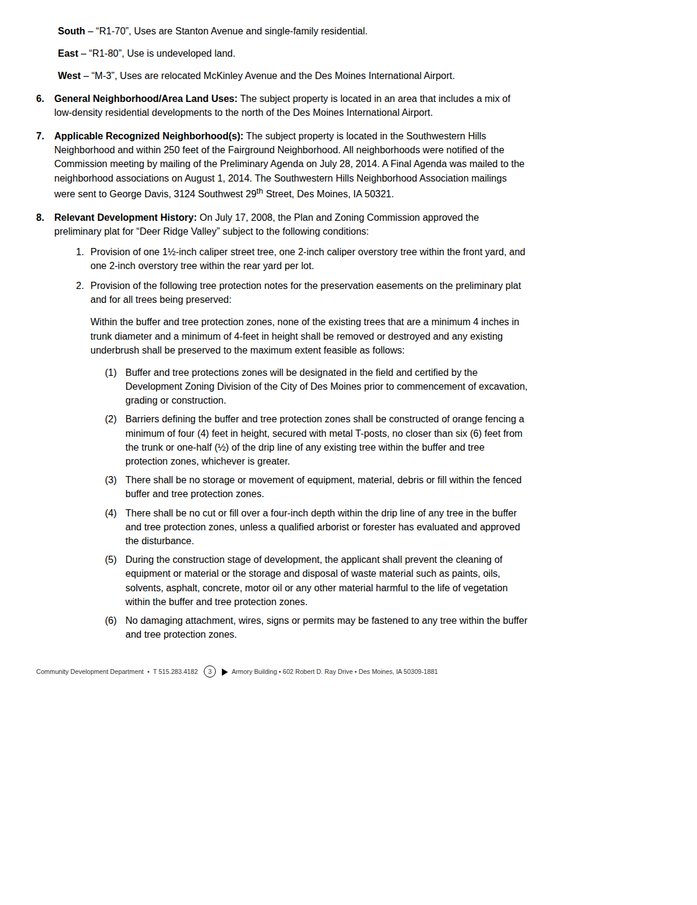South – “R1-70”, Uses are Stanton Avenue and single-family residential.
East – “R1-80”, Use is undeveloped land.
West – “M-3”, Uses are relocated McKinley Avenue and the Des Moines International Airport.
6. General Neighborhood/Area Land Uses: The subject property is located in an area that includes a mix of low-density residential developments to the north of the Des Moines International Airport.
7. Applicable Recognized Neighborhood(s): The subject property is located in the Southwestern Hills Neighborhood and within 250 feet of the Fairground Neighborhood. All neighborhoods were notified of the Commission meeting by mailing of the Preliminary Agenda on July 28, 2014. A Final Agenda was mailed to the neighborhood associations on August 1, 2014. The Southwestern Hills Neighborhood Association mailings were sent to George Davis, 3124 Southwest 29th Street, Des Moines, IA 50321.
8. Relevant Development History: On July 17, 2008, the Plan and Zoning Commission approved the preliminary plat for “Deer Ridge Valley” subject to the following conditions:
1. Provision of one 1½-inch caliper street tree, one 2-inch caliper overstory tree within the front yard, and one 2-inch overstory tree within the rear yard per lot.
2. Provision of the following tree protection notes for the preservation easements on the preliminary plat and for all trees being preserved:
Within the buffer and tree protection zones, none of the existing trees that are a minimum 4 inches in trunk diameter and a minimum of 4-feet in height shall be removed or destroyed and any existing underbrush shall be preserved to the maximum extent feasible as follows:
(1) Buffer and tree protections zones will be designated in the field and certified by the Development Zoning Division of the City of Des Moines prior to commencement of excavation, grading or construction.
(2) Barriers defining the buffer and tree protection zones shall be constructed of orange fencing a minimum of four (4) feet in height, secured with metal T-posts, no closer than six (6) feet from the trunk or one-half (½) of the drip line of any existing tree within the buffer and tree protection zones, whichever is greater.
(3) There shall be no storage or movement of equipment, material, debris or fill within the fenced buffer and tree protection zones.
(4) There shall be no cut or fill over a four-inch depth within the drip line of any tree in the buffer and tree protection zones, unless a qualified arborist or forester has evaluated and approved the disturbance.
(5) During the construction stage of development, the applicant shall prevent the cleaning of equipment or material or the storage and disposal of waste material such as paints, oils, solvents, asphalt, concrete, motor oil or any other material harmful to the life of vegetation within the buffer and tree protection zones.
(6) No damaging attachment, wires, signs or permits may be fastened to any tree within the buffer and tree protection zones.
Community Development Department • T 515.283.4182 3 Armory Building • 602 Robert D. Ray Drive • Des Moines, IA 50309-1881